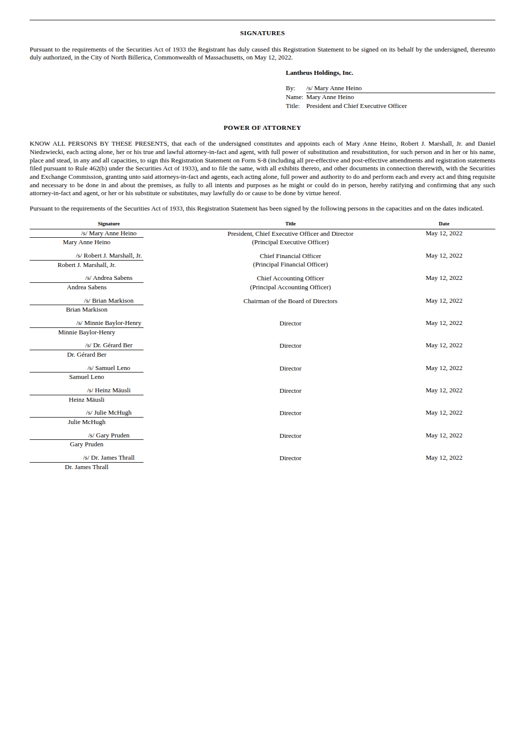SIGNATURES
Pursuant to the requirements of the Securities Act of 1933 the Registrant has duly caused this Registration Statement to be signed on its behalf by the undersigned, thereunto duly authorized, in the City of North Billerica, Commonwealth of Massachusetts, on May 12, 2022.
Lantheus Holdings, Inc.
| By: | /s/ Mary Anne Heino |
| Name: | Mary Anne Heino |
| Title: | President and Chief Executive Officer |
POWER OF ATTORNEY
KNOW ALL PERSONS BY THESE PRESENTS, that each of the undersigned constitutes and appoints each of Mary Anne Heino, Robert J. Marshall, Jr. and Daniel Niedzwiecki, each acting alone, her or his true and lawful attorney-in-fact and agent, with full power of substitution and resubstitution, for such person and in her or his name, place and stead, in any and all capacities, to sign this Registration Statement on Form S-8 (including all pre-effective and post-effective amendments and registration statements filed pursuant to Rule 462(b) under the Securities Act of 1933), and to file the same, with all exhibits thereto, and other documents in connection therewith, with the Securities and Exchange Commission, granting unto said attorneys-in-fact and agents, each acting alone, full power and authority to do and perform each and every act and thing requisite and necessary to be done in and about the premises, as fully to all intents and purposes as he might or could do in person, hereby ratifying and confirming that any such attorney-in-fact and agent, or her or his substitute or substitutes, may lawfully do or cause to be done by virtue hereof.
Pursuant to the requirements of the Securities Act of 1933, this Registration Statement has been signed by the following persons in the capacities and on the dates indicated.
| Signature | Title | Date |
| --- | --- | --- |
| /s/ Mary Anne Heino Mary Anne Heino | President, Chief Executive Officer and Director (Principal Executive Officer) | May 12, 2022 |
| /s/ Robert J. Marshall, Jr. Robert J. Marshall, Jr. | Chief Financial Officer (Principal Financial Officer) | May 12, 2022 |
| /s/ Andrea Sabens Andrea Sabens | Chief Accounting Officer (Principal Accounting Officer) | May 12, 2022 |
| /s/ Brian Markison Brian Markison | Chairman of the Board of Directors | May 12, 2022 |
| /s/ Minnie Baylor-Henry Minnie Baylor-Henry | Director | May 12, 2022 |
| /s/ Dr. Gérard Ber Dr. Gérard Ber | Director | May 12, 2022 |
| /s/ Samuel Leno Samuel Leno | Director | May 12, 2022 |
| /s/ Heinz Mäusli Heinz Mäusli | Director | May 12, 2022 |
| /s/ Julie McHugh Julie McHugh | Director | May 12, 2022 |
| /s/ Gary Pruden Gary Pruden | Director | May 12, 2022 |
| /s/ Dr. James Thrall Dr. James Thrall | Director | May 12, 2022 |